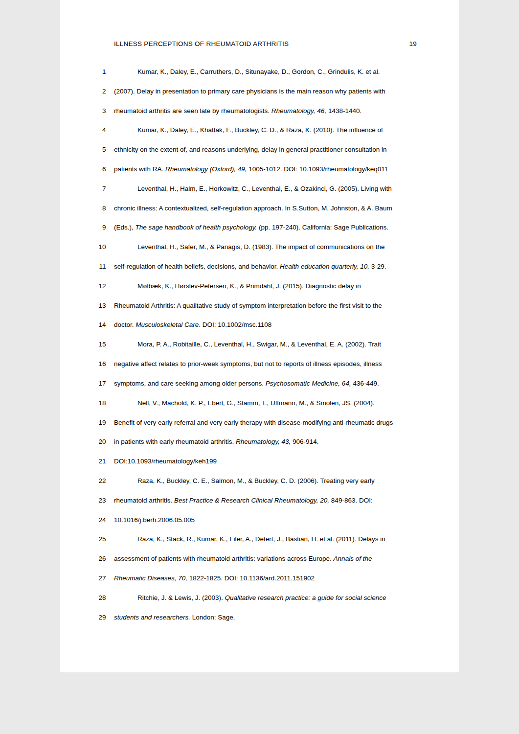Illness perceptions of rheumatoid arthritis 19
1
Kumar, K., Daley, E., Carruthers, D., Situnayake, D., Gordon, C., Grindulis, K. et al.
2
(2007). Delay in presentation to primary care physicians is the main reason why patients with
3
rheumatoid arthritis are seen late by rheumatologists. Rheumatology, 46, 1438-1440.
4
Kumar, K., Daley, E., Khattak, F., Buckley, C. D., & Raza, K. (2010). The influence of
5
ethnicity on the extent of, and reasons underlying, delay in general practitioner consultation in
6
patients with RA. Rheumatology (Oxford), 49, 1005-1012. DOI: 10.1093/rheumatology/keq011
7
Leventhal, H., Halm, E., Horkowitz, C., Leventhal, E., & Ozakinci, G. (2005). Living with
8
chronic illness: A contextualized, self-regulation approach. In S.Sutton, M. Johnston, & A. Baum
9
(Eds.), The sage handbook of health psychology. (pp. 197-240). California: Sage Publications.
10
Leventhal, H., Safer, M., & Panagis, D. (1983). The impact of communications on the
11
self-regulation of health beliefs, decisions, and behavior. Health education quarterly, 10, 3-29.
12
Mølbæk, K., Hørslev-Petersen, K., & Primdahl, J. (2015). Diagnostic delay in
13
Rheumatoid Arthritis: A qualitative study of symptom interpretation before the first visit to the
14
doctor. Musculoskeletal Care. DOI: 10.1002/msc.1108
15
Mora, P. A., Robitaille, C., Leventhal, H., Swigar, M., & Leventhal, E. A. (2002). Trait
16
negative affect relates to prior-week symptoms, but not to reports of illness episodes, illness
17
symptoms, and care seeking among older persons. Psychosomatic Medicine, 64, 436-449.
18
Nell, V., Machold, K. P., Eberl, G., Stamm, T., Uffmann, M., & Smolen, JS. (2004).
19
Benefit of very early referral and very early therapy with disease-modifying anti-rheumatic drugs
20
in patients with early rheumatoid arthritis. Rheumatology, 43, 906-914.
21
DOI:10.1093/rheumatology/keh199
22
Raza, K., Buckley, C. E., Salmon, M., & Buckley, C. D. (2006). Treating very early
23
rheumatoid arthritis. Best Practice & Research Clinical Rheumatology, 20, 849-863. DOI:
24
10.1016/j.berh.2006.05.005
25
Raza, K., Stack, R., Kumar, K., Filer, A., Detert, J., Bastian, H. et al. (2011). Delays in
26
assessment of patients with rheumatoid arthritis: variations across Europe. Annals of the
27
Rheumatic Diseases, 70, 1822-1825. DOI: 10.1136/ard.2011.151902
28
Ritchie, J. & Lewis, J. (2003). Qualitative research practice: a guide for social science
29
students and researchers. London: Sage.